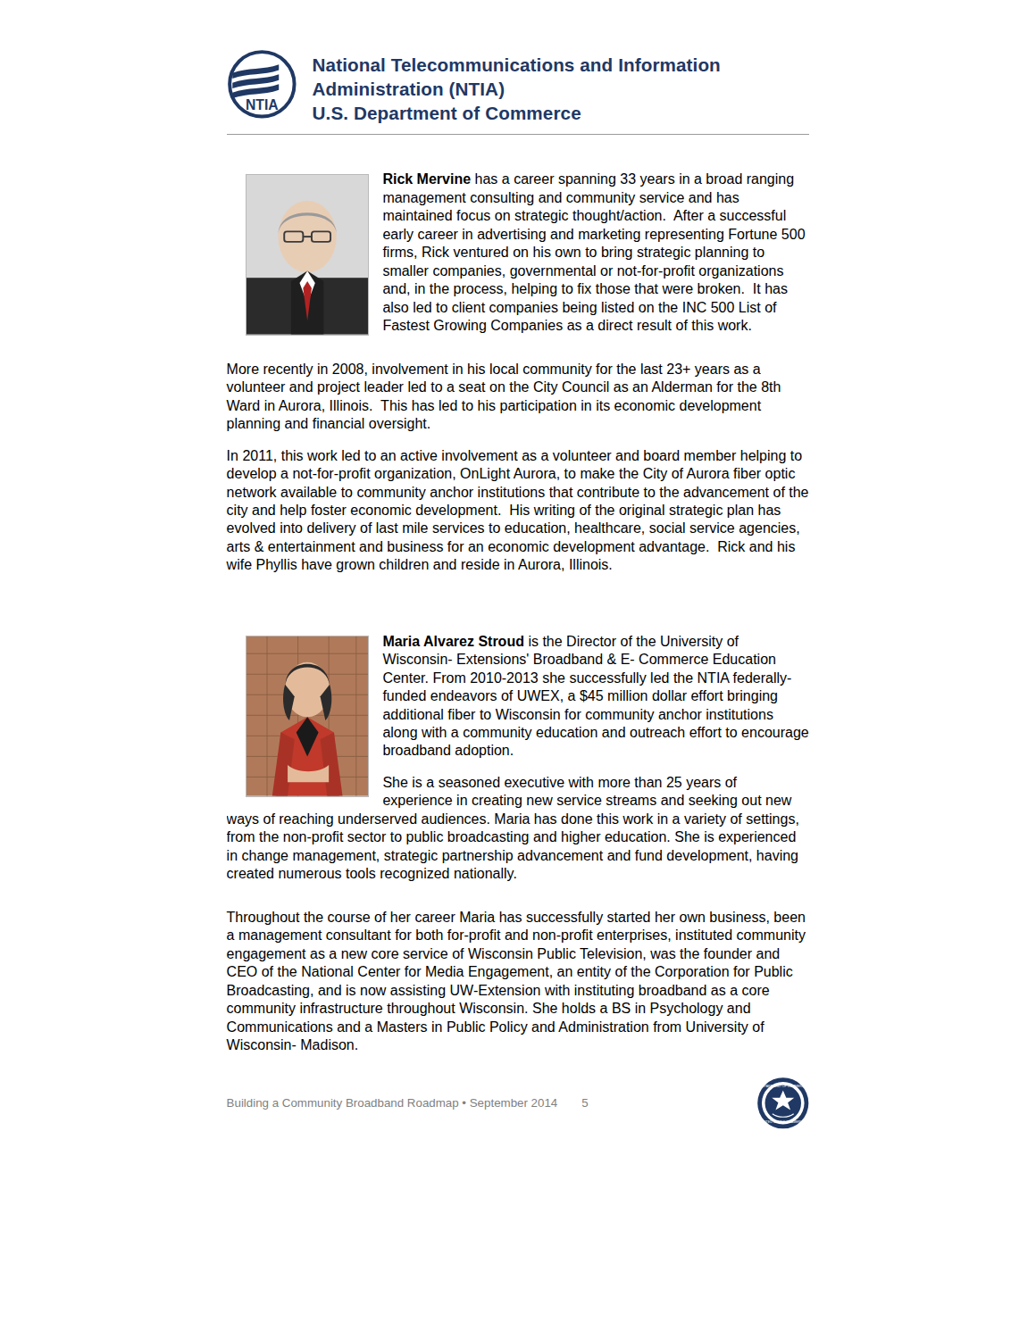NTIA
National Telecommunications and Information Administration (NTIA)
U.S. Department of Commerce
Rick Mervine has a career spanning 33 years in a broad ranging management consulting and community service and has maintained focus on strategic thought/action. After a successful early career in advertising and marketing representing Fortune 500 firms, Rick ventured on his own to bring strategic planning to smaller companies, governmental or not-for-profit organizations and, in the process, helping to fix those that were broken. It has also led to client companies being listed on the INC 500 List of Fastest Growing Companies as a direct result of this work.
More recently in 2008, involvement in his local community for the last 23+ years as a volunteer and project leader led to a seat on the City Council as an Alderman for the 8th Ward in Aurora, Illinois. This has led to his participation in its economic development planning and financial oversight.
In 2011, this work led to an active involvement as a volunteer and board member helping to develop a not-for-profit organization, OnLight Aurora, to make the City of Aurora fiber optic network available to community anchor institutions that contribute to the advancement of the city and help foster economic development. His writing of the original strategic plan has evolved into delivery of last mile services to education, healthcare, social service agencies, arts & entertainment and business for an economic development advantage. Rick and his wife Phyllis have grown children and reside in Aurora, Illinois.
Maria Alvarez Stroud is the Director of the University of Wisconsin- Extensions' Broadband & E- Commerce Education Center. From 2010-2013 she successfully led the NTIA federally-funded endeavors of UWEX, a $45 million dollar effort bringing additional fiber to Wisconsin for community anchor institutions along with a community education and outreach effort to encourage broadband adoption.
She is a seasoned executive with more than 25 years of experience in creating new service streams and seeking out new ways of reaching underserved audiences. Maria has done this work in a variety of settings, from the non-profit sector to public broadcasting and higher education. She is experienced in change management, strategic partnership advancement and fund development, having created numerous tools recognized nationally.
Throughout the course of her career Maria has successfully started her own business, been a management consultant for both for-profit and non-profit enterprises, instituted community engagement as a new core service of Wisconsin Public Television, was the founder and CEO of the National Center for Media Engagement, an entity of the Corporation for Public Broadcasting, and is now assisting UW-Extension with instituting broadband as a core community infrastructure throughout Wisconsin. She holds a BS in Psychology and Communications and a Masters in Public Policy and Administration from University of Wisconsin- Madison.
Building a Community Broadband Roadmap • September 20145
DEPARTMENT OF COMMERCE UNITED STATES OF AMERICA